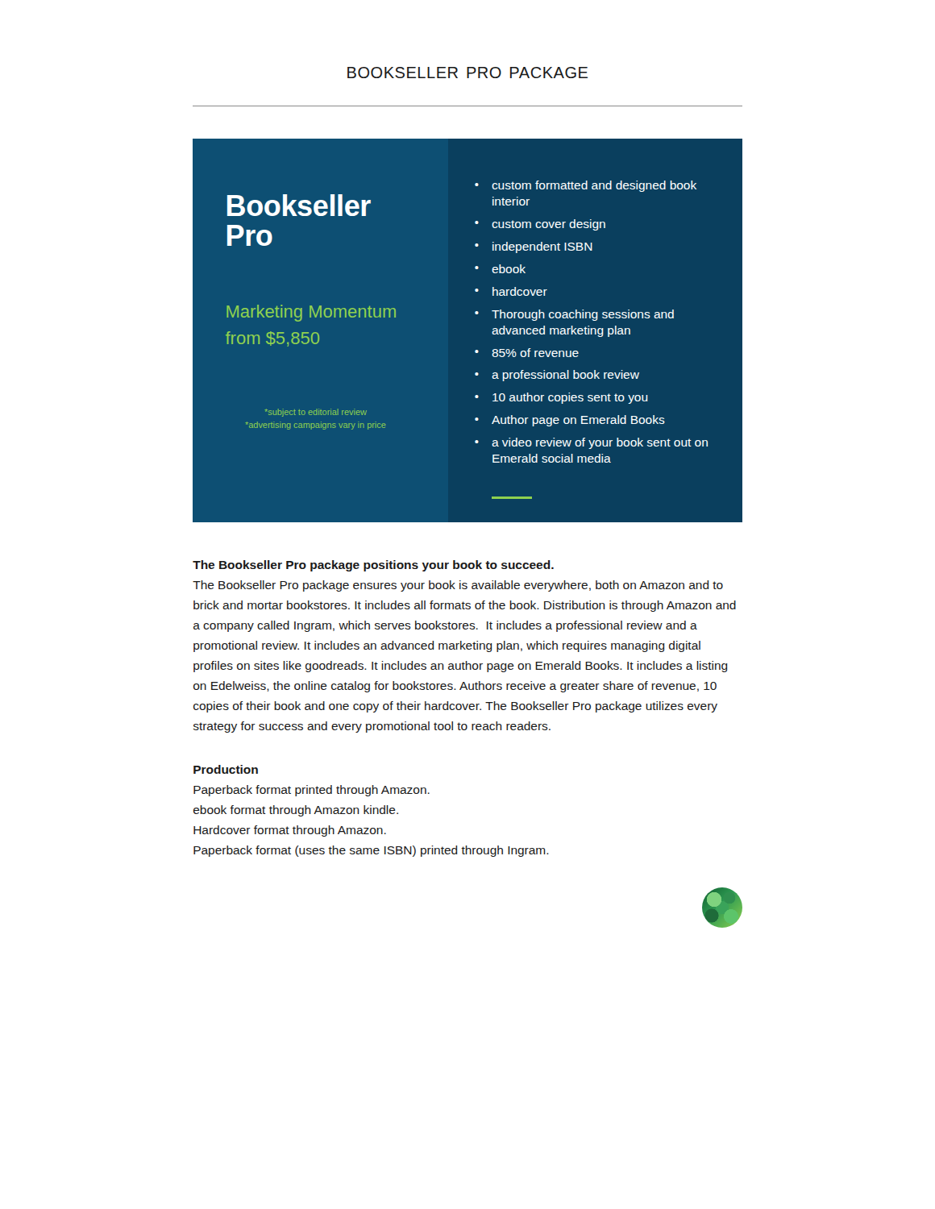Bookseller Pro Package
Bookseller Pro
Marketing Momentum from $5,850
*subject to editorial review
*advertising campaigns vary in price
custom formatted and designed book interior
custom cover design
independent ISBN
ebook
hardcover
Thorough coaching sessions and advanced marketing plan
85% of revenue
a professional book review
10 author copies sent to you
Author page on Emerald Books
a video review of your book sent out on Emerald social media
The Bookseller Pro package positions your book to succeed.
The Bookseller Pro package ensures your book is available everywhere, both on Amazon and to brick and mortar bookstores. It includes all formats of the book. Distribution is through Amazon and a company called Ingram, which serves bookstores. It includes a professional review and a promotional review. It includes an advanced marketing plan, which requires managing digital profiles on sites like goodreads. It includes an author page on Emerald Books. It includes a listing on Edelweiss, the online catalog for bookstores. Authors receive a greater share of revenue, 10 copies of their book and one copy of their hardcover. The Bookseller Pro package utilizes every strategy for success and every promotional tool to reach readers.
Production
Paperback format printed through Amazon.
ebook format through Amazon kindle.
Hardcover format through Amazon.
Paperback format (uses the same ISBN) printed through Ingram.